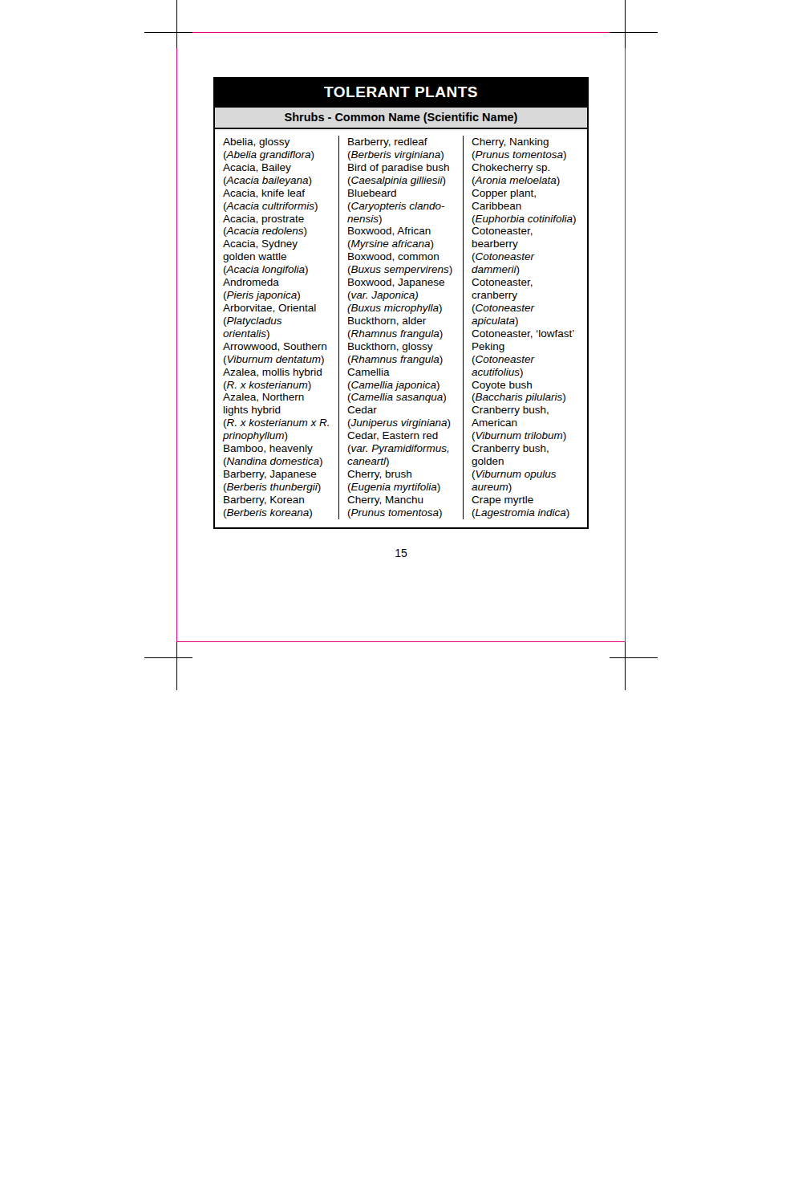TOLERANT PLANTS
Shrubs - Common Name (Scientific Name)
Abelia, glossy
(Abelia grandiflora)
Acacia, Bailey
(Acacia baileyana)
Acacia, knife leaf
(Acacia cultriformis)
Acacia, prostrate
(Acacia redolens)
Acacia, Sydney golden wattle
(Acacia longifolia)
Andromeda
(Pieris japonica)
Arborvitae, Oriental
(Platycladus orientalis)
Arrowwood, Southern
(Viburnum dentatum)
Azalea, mollis hybrid
(R. x kosterianum)
Azalea, Northern lights hybrid
(R. x kosterianum x R. prinophyllum)
Bamboo, heavenly
(Nandina domestica)
Barberry, Japanese
(Berberis thunbergii)
Barberry, Korean
(Berberis koreana)
Barberry, redleaf
(Berberis virginiana)
Bird of paradise bush
(Caesalpinia gilliesii)
Bluebeard
(Caryopteris clando-nensis)
Boxwood, African
(Myrsine africana)
Boxwood, common
(Buxus sempervirens)
Boxwood, Japanese
(var. Japonica) (Buxus microphylla)
Buckthorn, alder
(Rhamnus frangula)
Buckthorn, glossy
(Rhamnus frangula)
Camellia
(Camellia japonica)
(Camellia sasanqua)
Cedar
(Juniperus virginiana)
Cedar, Eastern red
(var. Pyramidiformus, caneartl)
Cherry, brush
(Eugenia myrtifolia)
Cherry, Manchu
(Prunus tomentosa)
Cherry, Nanking
(Prunus tomentosa)
Chokecherry sp.
(Aronia meloelata)
Copper plant, Caribbean
(Euphorbia cotinifolia)
Cotoneaster, bearberry
(Cotoneaster dammerii)
Cotoneaster, cranberry
(Cotoneaster apiculata)
Cotoneaster, ‘lowfast’ Peking
(Cotoneaster acutifolius)
Coyote bush
(Baccharis pilularis)
Cranberry bush, American
(Viburnum trilobum)
Cranberry bush, golden
(Viburnum opulus aureum)
Crape myrtle
(Lagestromia indica)
15